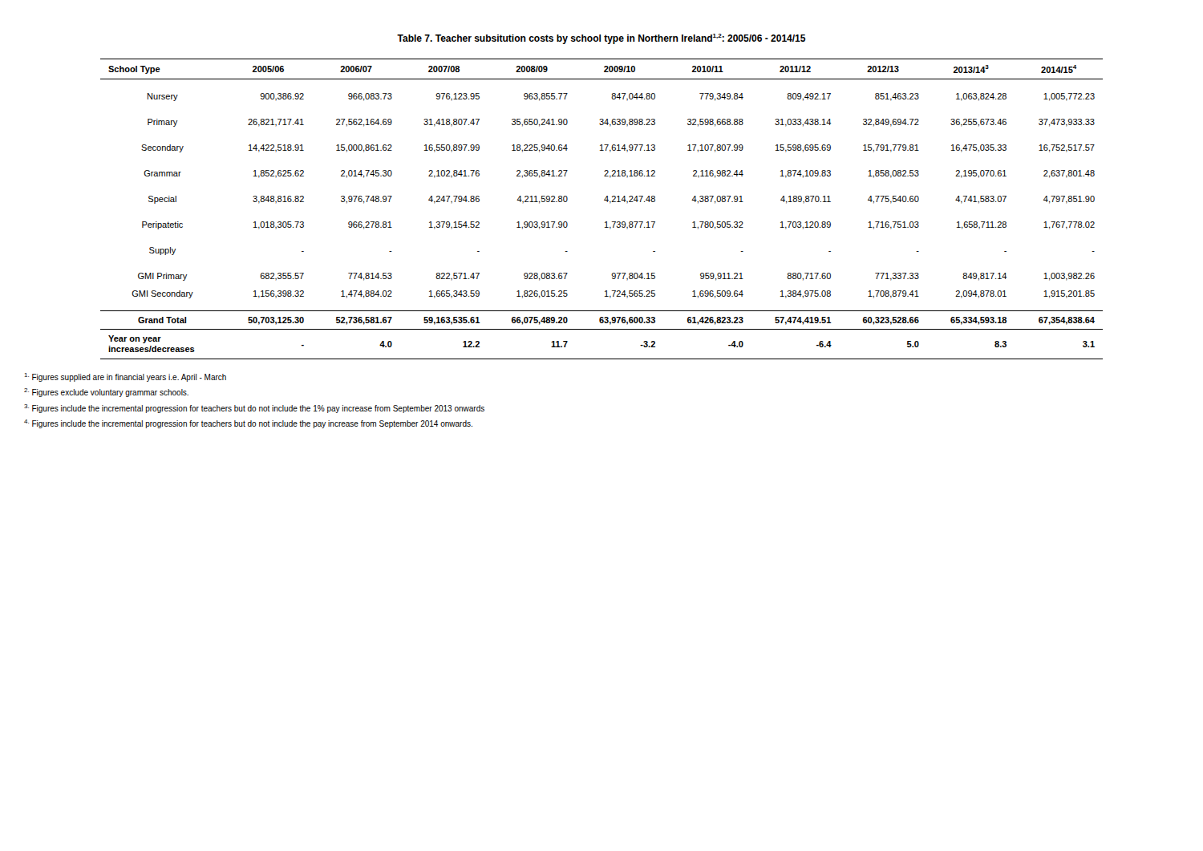Table 7. Teacher subsitution costs by school type in Northern Ireland1,2: 2005/06 - 2014/15
| School Type | 2005/06 | 2006/07 | 2007/08 | 2008/09 | 2009/10 | 2010/11 | 2011/12 | 2012/13 | 2013/14 3 | 2014/15 4 |
| --- | --- | --- | --- | --- | --- | --- | --- | --- | --- | --- |
| Nursery | 900,386.92 | 966,083.73 | 976,123.95 | 963,855.77 | 847,044.80 | 779,349.84 | 809,492.17 | 851,463.23 | 1,063,824.28 | 1,005,772.23 |
| Primary | 26,821,717.41 | 27,562,164.69 | 31,418,807.47 | 35,650,241.90 | 34,639,898.23 | 32,598,668.88 | 31,033,438.14 | 32,849,694.72 | 36,255,673.46 | 37,473,933.33 |
| Secondary | 14,422,518.91 | 15,000,861.62 | 16,550,897.99 | 18,225,940.64 | 17,614,977.13 | 17,107,807.99 | 15,598,695.69 | 15,791,779.81 | 16,475,035.33 | 16,752,517.57 |
| Grammar | 1,852,625.62 | 2,014,745.30 | 2,102,841.76 | 2,365,841.27 | 2,218,186.12 | 2,116,982.44 | 1,874,109.83 | 1,858,082.53 | 2,195,070.61 | 2,637,801.48 |
| Special | 3,848,816.82 | 3,976,748.97 | 4,247,794.86 | 4,211,592.80 | 4,214,247.48 | 4,387,087.91 | 4,189,870.11 | 4,775,540.60 | 4,741,583.07 | 4,797,851.90 |
| Peripatetic | 1,018,305.73 | 966,278.81 | 1,379,154.52 | 1,903,917.90 | 1,739,877.17 | 1,780,505.32 | 1,703,120.89 | 1,716,751.03 | 1,658,711.28 | 1,767,778.02 |
| Supply | - | - | - | - | - | - | - | - | - | - |
| GMI Primary | 682,355.57 | 774,814.53 | 822,571.47 | 928,083.67 | 977,804.15 | 959,911.21 | 880,717.60 | 771,337.33 | 849,817.14 | 1,003,982.26 |
| GMI Secondary | 1,156,398.32 | 1,474,884.02 | 1,665,343.59 | 1,826,015.25 | 1,724,565.25 | 1,696,509.64 | 1,384,975.08 | 1,708,879.41 | 2,094,878.01 | 1,915,201.85 |
| Grand Total | 50,703,125.30 | 52,736,581.67 | 59,163,535.61 | 66,075,489.20 | 63,976,600.33 | 61,426,823.23 | 57,474,419.51 | 60,323,528.66 | 65,334,593.18 | 67,354,838.64 |
| Year on year increases/decreases | - | 4.0 | 12.2 | 11.7 | -3.2 | -4.0 | -6.4 | 5.0 | 8.3 | 3.1 |
1. Figures supplied are in financial years i.e. April - March
2. Figures exclude voluntary grammar schools.
3. Figures include the incremental progression for teachers but do not include the 1% pay increase from September 2013 onwards
4. Figures include the incremental progression for teachers but do not include the pay increase from September 2014 onwards.